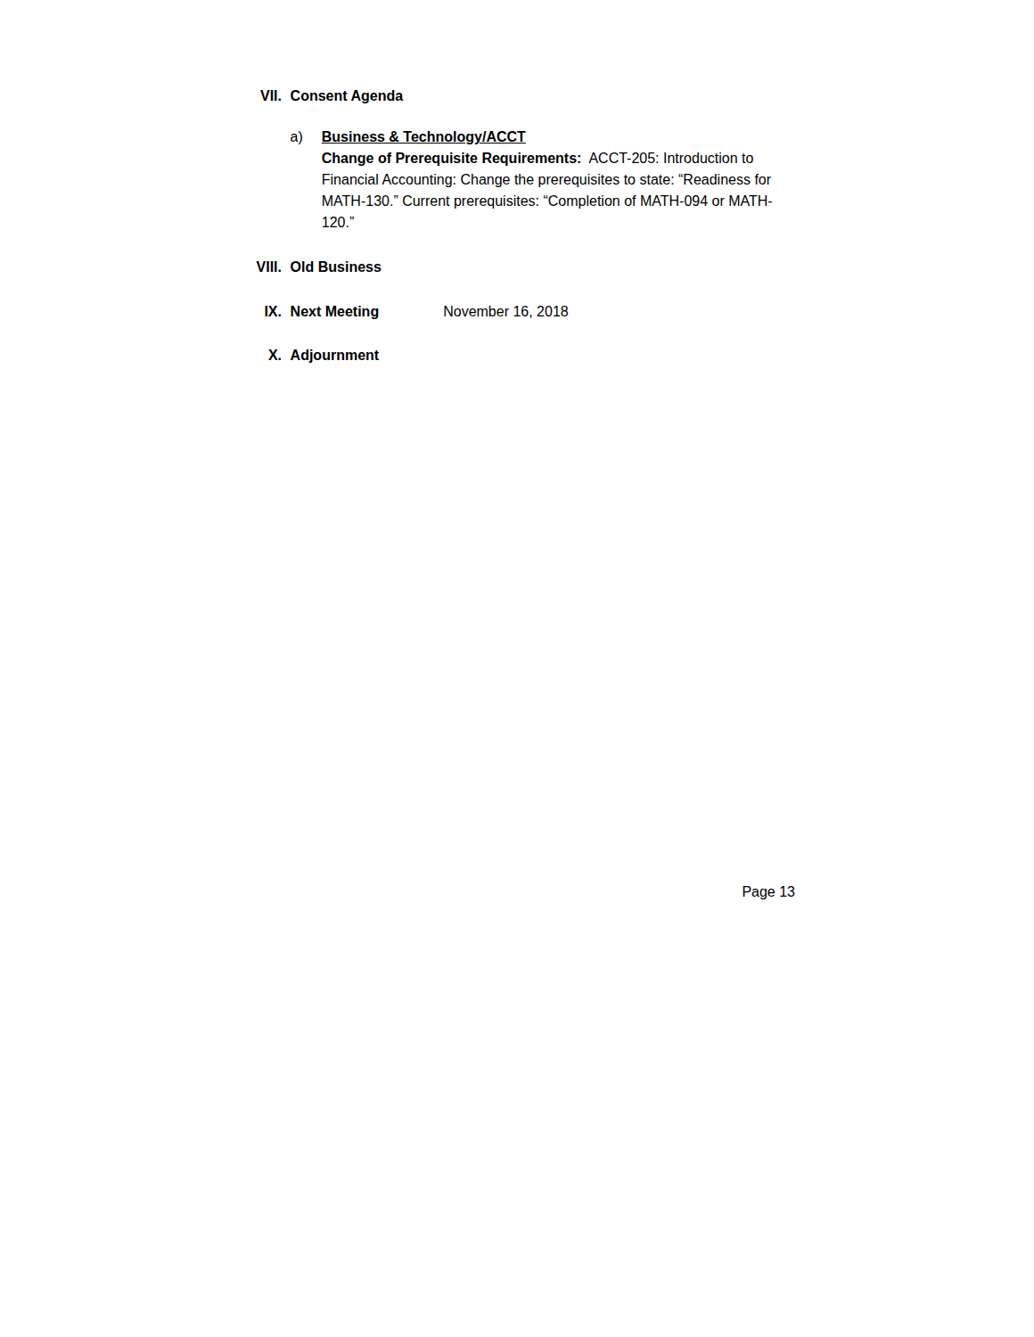Consent Agenda
Business & Technology/ACCT Change of Prerequisite Requirements: ACCT-205: Introduction to Financial Accounting: Change the prerequisites to state: “Readiness for MATH-130.” Current prerequisites: “Completion of MATH-094 or MATH-120.”
Old Business
Next Meeting November 16, 2018
Adjournment
Page 13